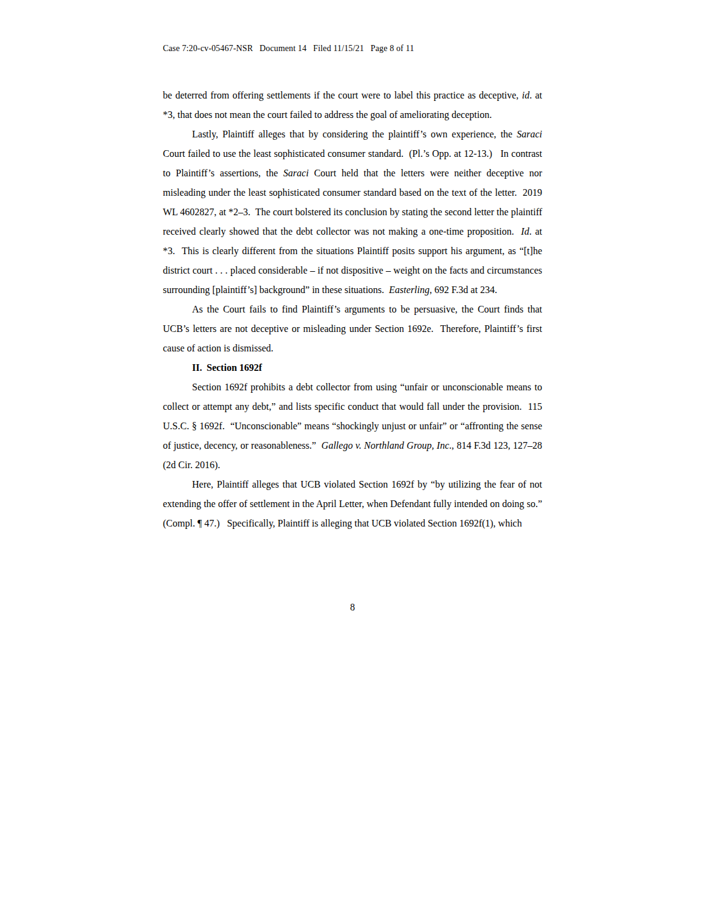Case 7:20-cv-05467-NSR Document 14 Filed 11/15/21 Page 8 of 11
be deterred from offering settlements if the court were to label this practice as deceptive, id. at *3, that does not mean the court failed to address the goal of ameliorating deception.
Lastly, Plaintiff alleges that by considering the plaintiff’s own experience, the Saraci Court failed to use the least sophisticated consumer standard. (Pl.’s Opp. at 12-13.) In contrast to Plaintiff’s assertions, the Saraci Court held that the letters were neither deceptive nor misleading under the least sophisticated consumer standard based on the text of the letter. 2019 WL 4602827, at *2–3. The court bolstered its conclusion by stating the second letter the plaintiff received clearly showed that the debt collector was not making a one-time proposition. Id. at *3. This is clearly different from the situations Plaintiff posits support his argument, as “[t]he district court . . . placed considerable – if not dispositive – weight on the facts and circumstances surrounding [plaintiff’s] background” in these situations. Easterling, 692 F.3d at 234.
As the Court fails to find Plaintiff’s arguments to be persuasive, the Court finds that UCB’s letters are not deceptive or misleading under Section 1692e. Therefore, Plaintiff’s first cause of action is dismissed.
II. Section 1692f
Section 1692f prohibits a debt collector from using “unfair or unconscionable means to collect or attempt any debt,” and lists specific conduct that would fall under the provision. 115 U.S.C. § 1692f. “Unconscionable” means “shockingly unjust or unfair” or “affronting the sense of justice, decency, or reasonableness.” Gallego v. Northland Group, Inc., 814 F.3d 123, 127–28 (2d Cir. 2016).
Here, Plaintiff alleges that UCB violated Section 1692f by “by utilizing the fear of not extending the offer of settlement in the April Letter, when Defendant fully intended on doing so.” (Compl. ¶ 47.) Specifically, Plaintiff is alleging that UCB violated Section 1692f(1), which
8